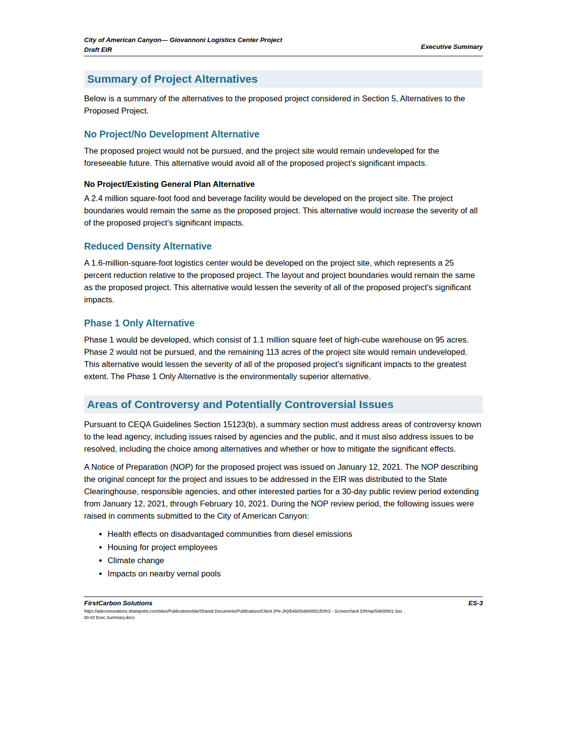City of American Canyon— Giovannoni Logistics Center Project
Draft EIR
Executive Summary
Summary of Project Alternatives
Below is a summary of the alternatives to the proposed project considered in Section 5, Alternatives to the Proposed Project.
No Project/No Development Alternative
The proposed project would not be pursued, and the project site would remain undeveloped for the foreseeable future. This alternative would avoid all of the proposed project's significant impacts.
No Project/Existing General Plan Alternative
A 2.4 million square-foot food and beverage facility would be developed on the project site. The project boundaries would remain the same as the proposed project. This alternative would increase the severity of all of the proposed project's significant impacts.
Reduced Density Alternative
A 1.6-million-square-foot logistics center would be developed on the project site, which represents a 25 percent reduction relative to the proposed project. The layout and project boundaries would remain the same as the proposed project. This alternative would lessen the severity of all of the proposed project's significant impacts.
Phase 1 Only Alternative
Phase 1 would be developed, which consist of 1.1 million square feet of high-cube warehouse on 95 acres. Phase 2 would not be pursued, and the remaining 113 acres of the project site would remain undeveloped. This alternative would lessen the severity of all of the proposed project's significant impacts to the greatest extent. The Phase 1 Only Alternative is the environmentally superior alternative.
Areas of Controversy and Potentially Controversial Issues
Pursuant to CEQA Guidelines Section 15123(b), a summary section must address areas of controversy known to the lead agency, including issues raised by agencies and the public, and it must also address issues to be resolved, including the choice among alternatives and whether or how to mitigate the significant effects.
A Notice of Preparation (NOP) for the proposed project was issued on January 12, 2021. The NOP describing the original concept for the project and issues to be addressed in the EIR was distributed to the State Clearinghouse, responsible agencies, and other interested parties for a 30-day public review period extending from January 12, 2021, through February 10, 2021. During the NOP review period, the following issues were raised in comments submitted to the City of American Canyon:
Health effects on disadvantaged communities from diesel emissions
Housing for project employees
Climate change
Impacts on nearby vernal pools
FirstCarbon Solutions https://adecinnovations.sharepoint.com/sites/PublicationsSite/Shared Documents/Publications/Client (PN-JN)/5460/54600001/EIR/2 - Screencheck EIR/wp/54600001 Sec00-03 Exec Summary.docx
ES-3